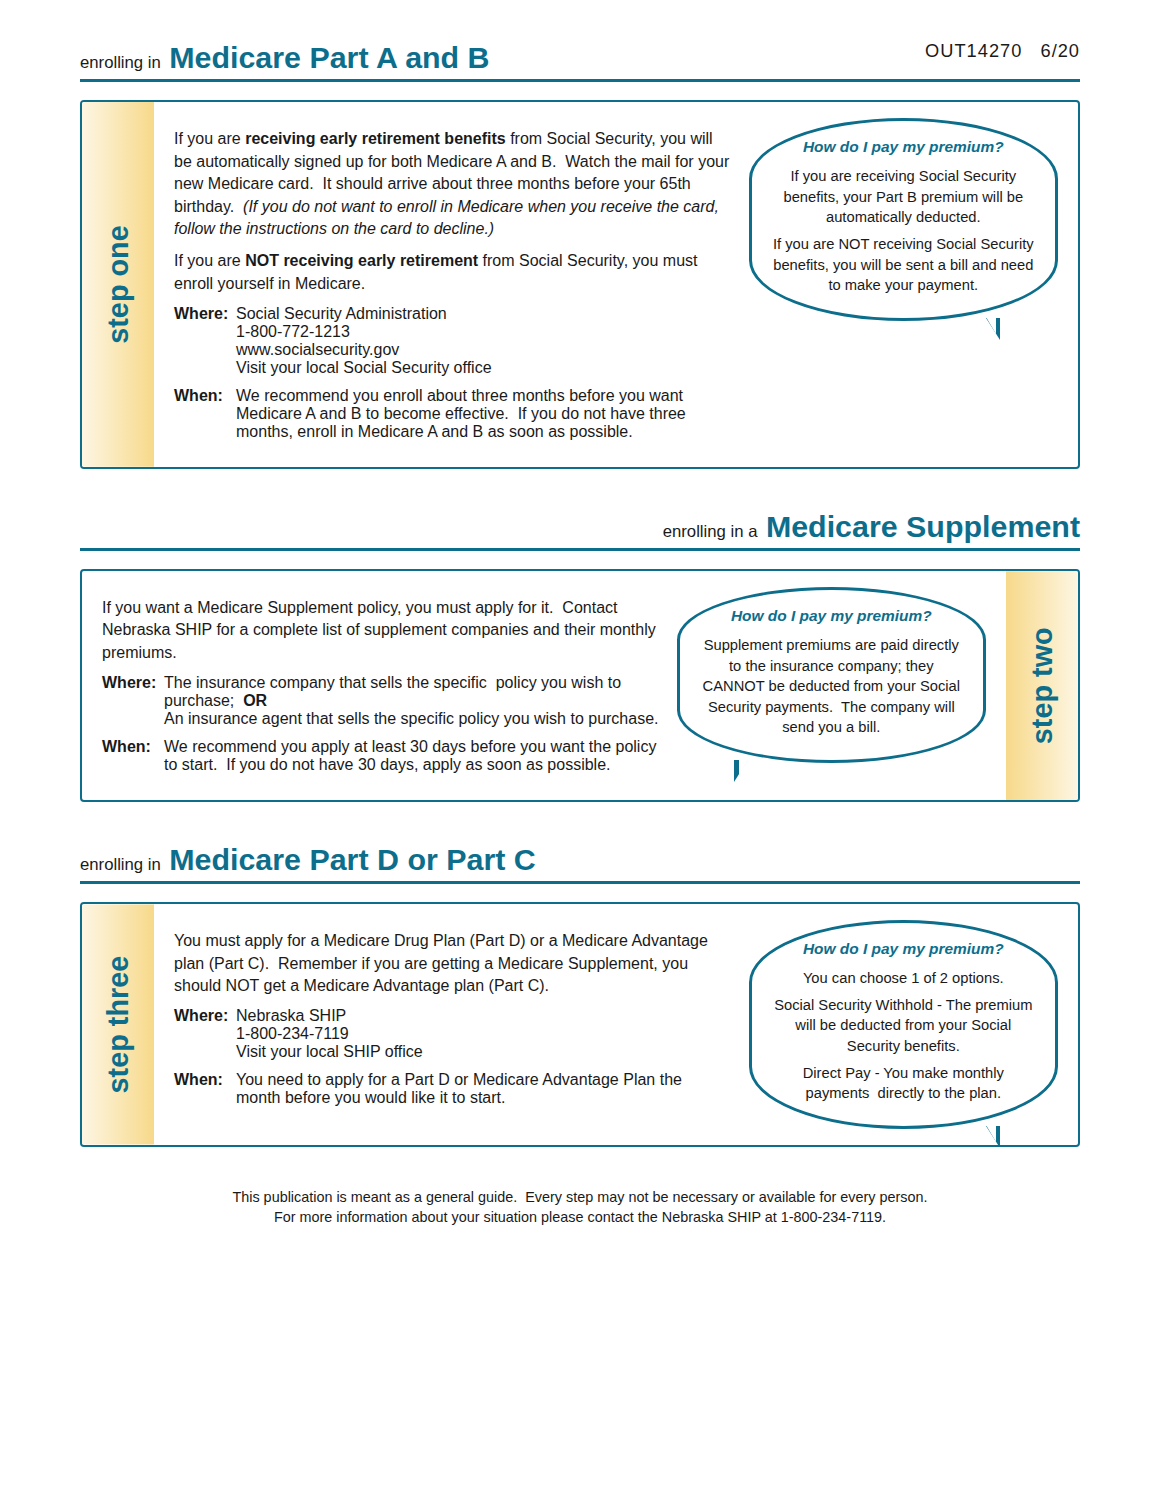OUT14270 6/20 enrolling in Medicare Part A and B
step one
If you are receiving early retirement benefits from Social Security, you will be automatically signed up for both Medicare A and B. Watch the mail for your new Medicare card. It should arrive about three months before your 65th birthday. (If you do not want to enroll in Medicare when you receive the card, follow the instructions on the card to decline.)
If you are NOT receiving early retirement from Social Security, you must enroll yourself in Medicare.
Where:
Social Security Administration 1-800-772-1213 www.socialsecurity.gov Visit your local Social Security office
When:
We recommend you enroll about three months before you want Medicare A and B to become effective. If you do not have three months, enroll in Medicare A and B as soon as possible.
How do I pay my premium?
If you are receiving Social Security benefits, your Part B premium will be automatically deducted.
If you are NOT receiving Social Security benefits, you will be sent a bill and need to make your payment.
enrolling in a Medicare Supplement
step two
If you want a Medicare Supplement policy, you must apply for it. Contact Nebraska SHIP for a complete list of supplement companies and their monthly premiums.
Where:
The insurance company that sells the specific policy you wish to purchase; OR
An insurance agent that sells the specific policy you wish to purchase.
When:
We recommend you apply at least 30 days before you want the policy to start. If you do not have 30 days, apply as soon as possible.
How do I pay my premium?
Supplement premiums are paid directly to the insurance company; they CANNOT be deducted from your Social Security payments. The company will send you a bill.
enrolling in Medicare Part D or Part C
step three
You must apply for a Medicare Drug Plan (Part D) or a Medicare Advantage plan (Part C). Remember if you are getting a Medicare Supplement, you should NOT get a Medicare Advantage plan (Part C).
Where:
Nebraska SHIP 1-800-234-7119 Visit your local SHIP office
When:
You need to apply for a Part D or Medicare Advantage Plan the month before you would like it to start.
How do I pay my premium?
You can choose 1 of 2 options.
Social Security Withhold - The premium will be deducted from your Social Security benefits.
Direct Pay - You make monthly payments directly to the plan.
This publication is meant as a general guide. Every step may not be necessary or available for every person.
For more information about your situation please contact the Nebraska SHIP at 1-800-234-7119.